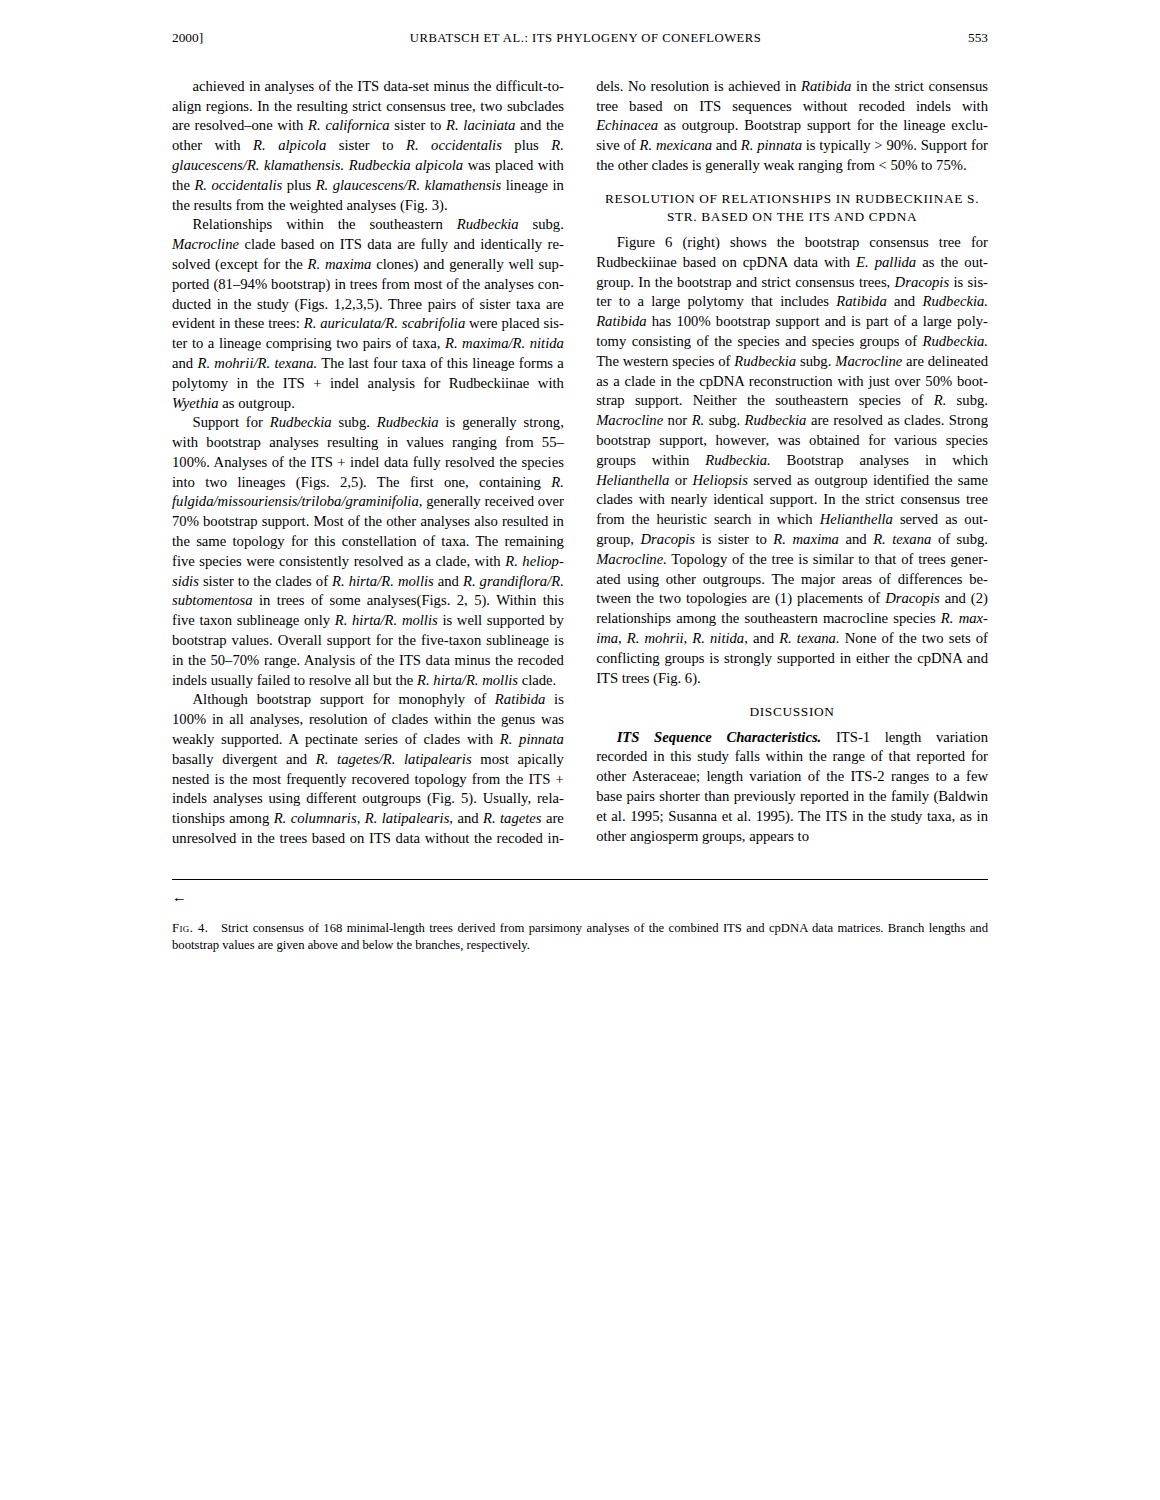2000] Urbatsch et al.: ITS Phylogeny of Coneflowers 553
achieved in analyses of the ITS data-set minus the difficult-to-align regions. In the resulting strict consensus tree, two subclades are resolved–one with R. californica sister to R. laciniata and the other with R. alpicola sister to R. occidentalis plus R. glaucescens/R. klamathensis. Rudbeckia alpicola was placed with the R. occidentalis plus R. glaucescens/R. klamathensis lineage in the results from the weighted analyses (Fig. 3).
Relationships within the southeastern Rudbeckia subg. Macrocline clade based on ITS data are fully and identically resolved (except for the R. maxima clones) and generally well supported (81–94% bootstrap) in trees from most of the analyses conducted in the study (Figs. 1,2,3,5). Three pairs of sister taxa are evident in these trees: R. auriculata/R. scabrifolia were placed sister to a lineage comprising two pairs of taxa, R. maxima/R. nitida and R. mohrii/R. texana. The last four taxa of this lineage forms a polytomy in the ITS + indel analysis for Rudbeckiinae with Wyethia as outgroup.
Support for Rudbeckia subg. Rudbeckia is generally strong, with bootstrap analyses resulting in values ranging from 55–100%. Analyses of the ITS + indel data fully resolved the species into two lineages (Figs. 2,5). The first one, containing R. fulgida/missouriensis/triloba/graminifolia, generally received over 70% bootstrap support. Most of the other analyses also resulted in the same topology for this constellation of taxa. The remaining five species were consistently resolved as a clade, with R. heliopsidis sister to the clades of R. hirta/R. mollis and R. grandiflora/R. subtomentosa in trees of some analyses(Figs. 2, 5). Within this five taxon sublineage only R. hirta/R. mollis is well supported by bootstrap values. Overall support for the five-taxon sublineage is in the 50–70% range. Analysis of the ITS data minus the recoded indels usually failed to resolve all but the R. hirta/R. mollis clade.
Although bootstrap support for monophyly of Ratibida is 100% in all analyses, resolution of clades within the genus was weakly supported. A pectinate series of clades with R. pinnata basally divergent and R. tagetes/R. latipalearis most apically nested is the most frequently recovered topology from the ITS + indels analyses using different outgroups (Fig. 5). Usually, relationships among R. columnaris, R. latipalearis, and R. tagetes are unresolved in the trees based on ITS data without the recoded indels. No resolution is achieved in Ratibida in the strict consensus tree based on ITS sequences without recoded indels with Echinacea as outgroup. Bootstrap support for the lineage exclusive of R. mexicana and R. pinnata is typically > 90%. Support for the other clades is generally weak ranging from < 50% to 75%.
Resolution of Relationships in Rudbeckiinae s. str. Based on the ITS and cpDNA
Figure 6 (right) shows the bootstrap consensus tree for Rudbeckiinae based on cpDNA data with E. pallida as the outgroup. In the bootstrap and strict consensus trees, Dracopis is sister to a large polytomy that includes Ratibida and Rudbeckia. Ratibida has 100% bootstrap support and is part of a large polytomy consisting of the species and species groups of Rudbeckia. The western species of Rudbeckia subg. Macrocline are delineated as a clade in the cpDNA reconstruction with just over 50% bootstrap support. Neither the southeastern species of R. subg. Macrocline nor R. subg. Rudbeckia are resolved as clades. Strong bootstrap support, however, was obtained for various species groups within Rudbeckia. Bootstrap analyses in which Helianthella or Heliopsis served as outgroup identified the same clades with nearly identical support. In the strict consensus tree from the heuristic search in which Helianthella served as outgroup, Dracopis is sister to R. maxima and R. texana of subg. Macrocline. Topology of the tree is similar to that of trees generated using other outgroups. The major areas of differences between the two topologies are (1) placements of Dracopis and (2) relationships among the southeastern macrocline species R. maxima, R. mohrii, R. nitida, and R. texana. None of the two sets of conflicting groups is strongly supported in either the cpDNA and ITS trees (Fig. 6).
Discussion
ITS Sequence Characteristics. ITS-1 length variation recorded in this study falls within the range of that reported for other Asteraceae; length variation of the ITS-2 ranges to a few base pairs shorter than previously reported in the family (Baldwin et al. 1995; Susanna et al. 1995). The ITS in the study taxa, as in other angiosperm groups, appears to
←
Fig. 4. Strict consensus of 168 minimal-length trees derived from parsimony analyses of the combined ITS and cpDNA data matrices. Branch lengths and bootstrap values are given above and below the branches, respectively.